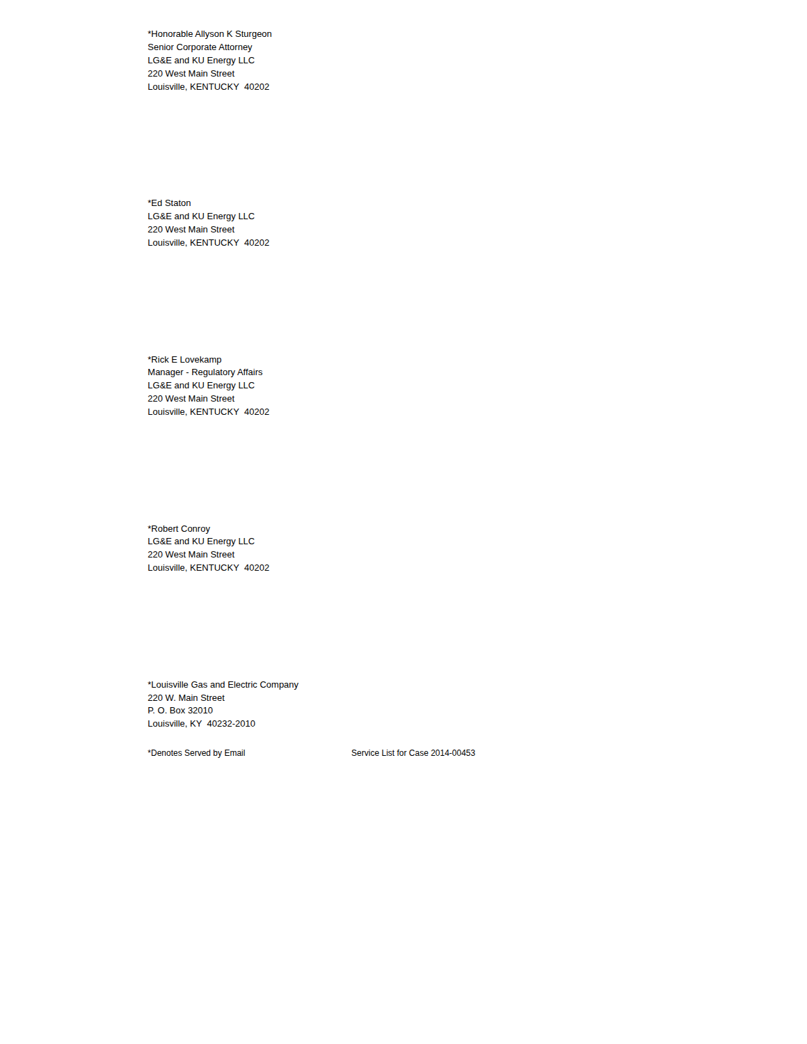*Honorable Allyson K Sturgeon
Senior Corporate Attorney
LG&E and KU Energy LLC
220 West Main Street
Louisville, KENTUCKY 40202
*Ed Staton
LG&E and KU Energy LLC
220 West Main Street
Louisville, KENTUCKY 40202
*Rick E Lovekamp
Manager - Regulatory Affairs
LG&E and KU Energy LLC
220 West Main Street
Louisville, KENTUCKY 40202
*Robert Conroy
LG&E and KU Energy LLC
220 West Main Street
Louisville, KENTUCKY 40202
*Louisville Gas and Electric Company
220 W. Main Street
P. O. Box 32010
Louisville, KY 40232-2010
*Denotes Served by Email
Service List for Case 2014-00453